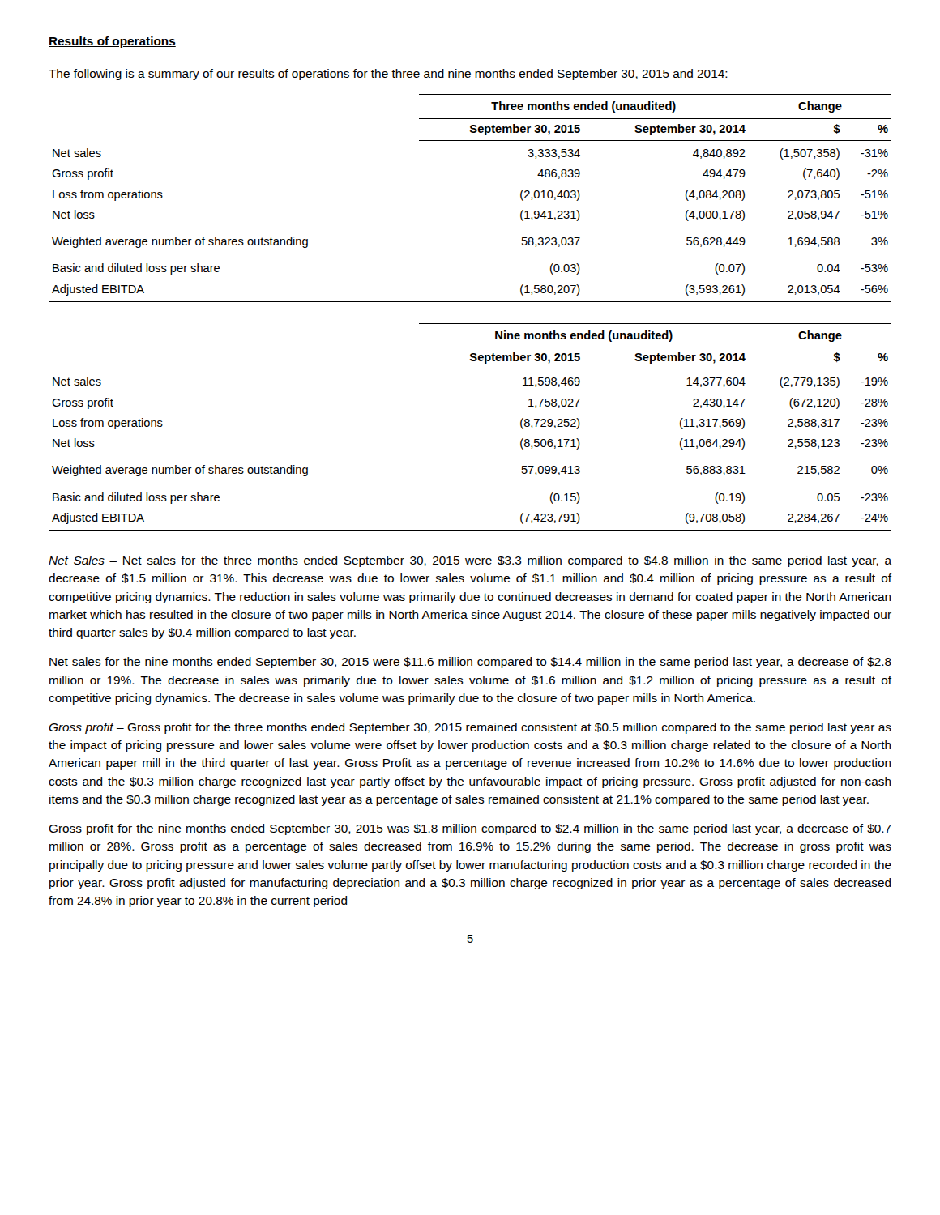Results of operations
The following is a summary of our results of operations for the three and nine months ended September 30, 2015 and 2014:
| | Three months ended (unaudited) | Change |
| --- | --- | --- |
| | September 30, 2015 | September 30, 2014 | $ | % |
| Net sales | 3,333,534 | 4,840,892 | (1,507,358) | -31% |
| Gross profit | 486,839 | 494,479 | (7,640) | -2% |
| Loss from operations | (2,010,403) | (4,084,208) | 2,073,805 | -51% |
| Net loss | (1,941,231) | (4,000,178) | 2,058,947 | -51% |
| Weighted average number of shares outstanding | 58,323,037 | 56,628,449 | 1,694,588 | 3% |
| Basic and diluted loss per share | (0.03) | (0.07) | 0.04 | -53% |
| Adjusted EBITDA | (1,580,207) | (3,593,261) | 2,013,054 | -56% |
| | Nine months ended (unaudited) | Change |
| --- | --- | --- |
| | September 30, 2015 | September 30, 2014 | $ | % |
| Net sales | 11,598,469 | 14,377,604 | (2,779,135) | -19% |
| Gross profit | 1,758,027 | 2,430,147 | (672,120) | -28% |
| Loss from operations | (8,729,252) | (11,317,569) | 2,588,317 | -23% |
| Net loss | (8,506,171) | (11,064,294) | 2,558,123 | -23% |
| Weighted average number of shares outstanding | 57,099,413 | 56,883,831 | 215,582 | 0% |
| Basic and diluted loss per share | (0.15) | (0.19) | 0.05 | -23% |
| Adjusted EBITDA | (7,423,791) | (9,708,058) | 2,284,267 | -24% |
Net Sales – Net sales for the three months ended September 30, 2015 were $3.3 million compared to $4.8 million in the same period last year, a decrease of $1.5 million or 31%. This decrease was due to lower sales volume of $1.1 million and $0.4 million of pricing pressure as a result of competitive pricing dynamics. The reduction in sales volume was primarily due to continued decreases in demand for coated paper in the North American market which has resulted in the closure of two paper mills in North America since August 2014. The closure of these paper mills negatively impacted our third quarter sales by $0.4 million compared to last year.
Net sales for the nine months ended September 30, 2015 were $11.6 million compared to $14.4 million in the same period last year, a decrease of $2.8 million or 19%. The decrease in sales was primarily due to lower sales volume of $1.6 million and $1.2 million of pricing pressure as a result of competitive pricing dynamics. The decrease in sales volume was primarily due to the closure of two paper mills in North America.
Gross profit – Gross profit for the three months ended September 30, 2015 remained consistent at $0.5 million compared to the same period last year as the impact of pricing pressure and lower sales volume were offset by lower production costs and a $0.3 million charge related to the closure of a North American paper mill in the third quarter of last year. Gross Profit as a percentage of revenue increased from 10.2% to 14.6% due to lower production costs and the $0.3 million charge recognized last year partly offset by the unfavourable impact of pricing pressure. Gross profit adjusted for non-cash items and the $0.3 million charge recognized last year as a percentage of sales remained consistent at 21.1% compared to the same period last year.
Gross profit for the nine months ended September 30, 2015 was $1.8 million compared to $2.4 million in the same period last year, a decrease of $0.7 million or 28%. Gross profit as a percentage of sales decreased from 16.9% to 15.2% during the same period. The decrease in gross profit was principally due to pricing pressure and lower sales volume partly offset by lower manufacturing production costs and a $0.3 million charge recorded in the prior year. Gross profit adjusted for manufacturing depreciation and a $0.3 million charge recognized in prior year as a percentage of sales decreased from 24.8% in prior year to 20.8% in the current period
5